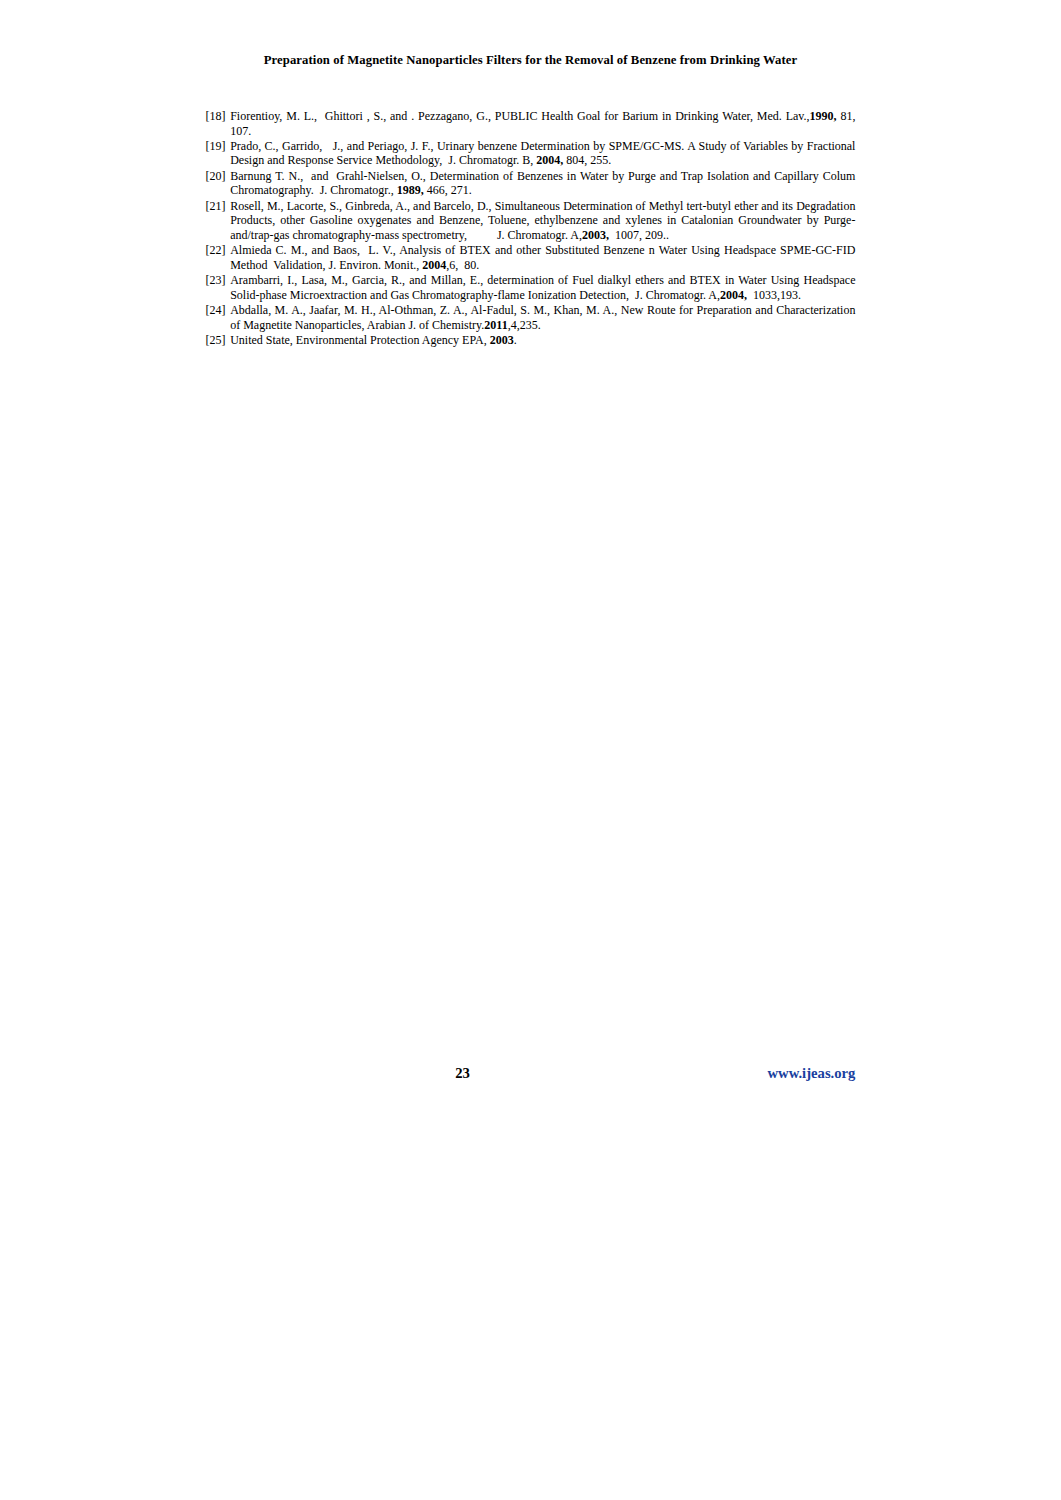Preparation of Magnetite Nanoparticles Filters for the Removal of Benzene from Drinking Water
[18] Fiorentioy, M. L., Ghittori , S., and . Pezzagano, G., PUBLIC Health Goal for Barium in Drinking Water, Med. Lav.,1990, 81, 107.
[19] Prado, C., Garrido, J., and Periago, J. F., Urinary benzene Determination by SPME/GC-MS. A Study of Variables by Fractional Design and Response Service Methodology, J. Chromatogr. B, 2004, 804, 255.
[20] Barnung T. N., and Grahl-Nielsen, O., Determination of Benzenes in Water by Purge and Trap Isolation and Capillary Colum Chromatography. J. Chromatogr., 1989, 466, 271.
[21] Rosell, M., Lacorte, S., Ginbreda, A., and Barcelo, D., Simultaneous Determination of Methyl tert-butyl ether and its Degradation Products, other Gasoline oxygenates and Benzene, Toluene, ethylbenzene and xylenes in Catalonian Groundwater by Purge-and/trap-gas chromatography-mass spectrometry, J. Chromatogr. A,2003, 1007, 209..
[22] Almieda C. M., and Baos, L. V., Analysis of BTEX and other Substituted Benzene n Water Using Headspace SPME-GC-FID Method Validation, J. Environ. Monit., 2004,6, 80.
[23] Arambarri, I., Lasa, M., Garcia, R., and Millan, E., determination of Fuel dialkyl ethers and BTEX in Water Using Headspace Solid-phase Microextraction and Gas Chromatography-flame Ionization Detection, J. Chromatogr. A,2004, 1033,193.
[24] Abdalla, M. A., Jaafar, M. H., Al-Othman, Z. A., Al-Fadul, S. M., Khan, M. A., New Route for Preparation and Characterization of Magnetite Nanoparticles, Arabian J. of Chemistry.2011,4,235.
[25] United State, Environmental Protection Agency EPA, 2003.
23 www.ijeas.org